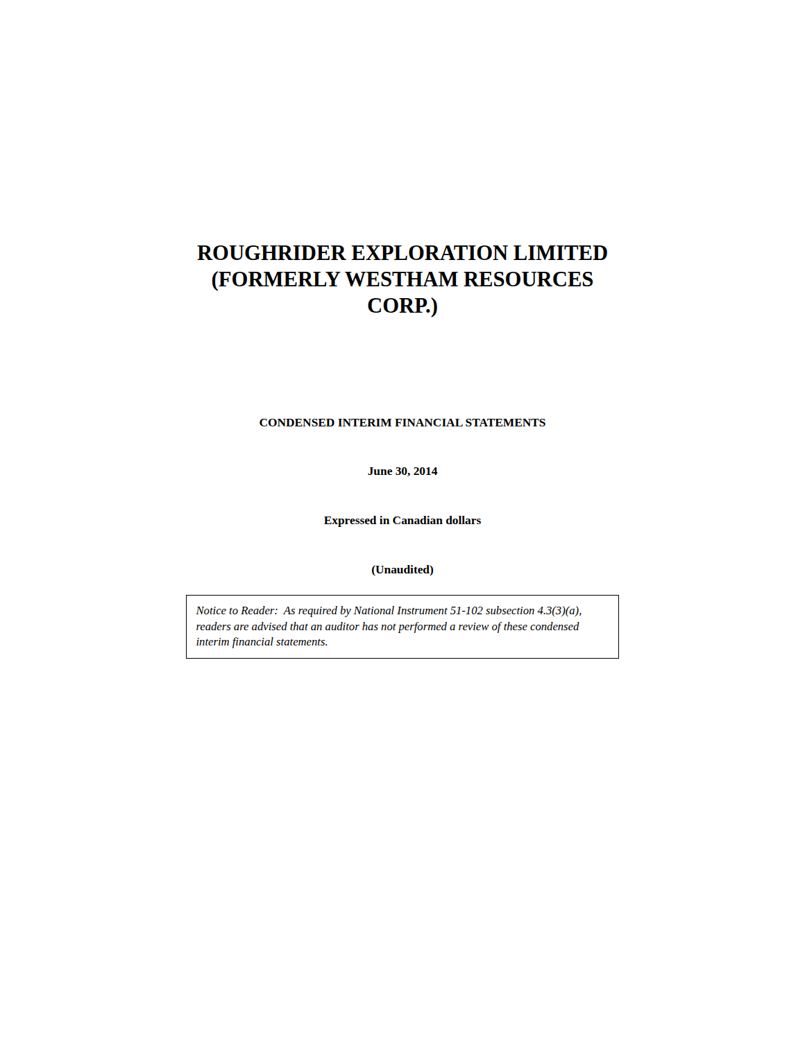ROUGHRIDER EXPLORATION LIMITED
(FORMERLY WESTHAM RESOURCES CORP.)
CONDENSED INTERIM FINANCIAL STATEMENTS
June 30, 2014
Expressed in Canadian dollars
(Unaudited)
Notice to Reader: As required by National Instrument 51-102 subsection 4.3(3)(a), readers are advised that an auditor has not performed a review of these condensed interim financial statements.